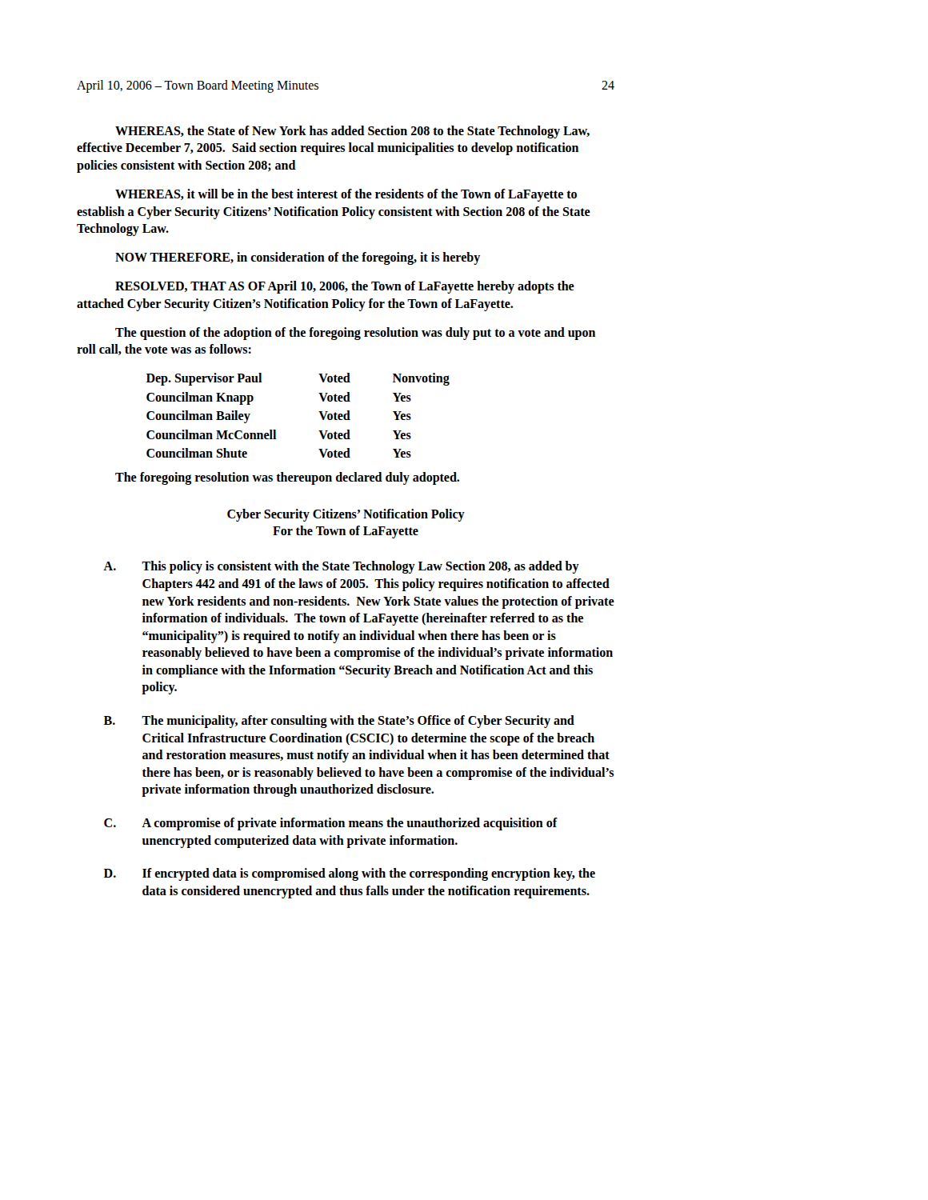April 10, 2006 – Town Board Meeting Minutes 24
WHEREAS, the State of New York has added Section 208 to the State Technology Law, effective December 7, 2005. Said section requires local municipalities to develop notification policies consistent with Section 208; and
WHEREAS, it will be in the best interest of the residents of the Town of LaFayette to establish a Cyber Security Citizens’ Notification Policy consistent with Section 208 of the State Technology Law.
NOW THEREFORE, in consideration of the foregoing, it is hereby
RESOLVED, THAT AS OF April 10, 2006, the Town of LaFayette hereby adopts the attached Cyber Security Citizen’s Notification Policy for the Town of LaFayette.
The question of the adoption of the foregoing resolution was duly put to a vote and upon roll call, the vote was as follows:
| Dep. Supervisor Paul | Voted | Nonvoting |
| Councilman Knapp | Voted | Yes |
| Councilman Bailey | Voted | Yes |
| Councilman McConnell | Voted | Yes |
| Councilman Shute | Voted | Yes |
The foregoing resolution was thereupon declared duly adopted.
Cyber Security Citizens’ Notification Policy
For the Town of LaFayette
A. This policy is consistent with the State Technology Law Section 208, as added by Chapters 442 and 491 of the laws of 2005. This policy requires notification to affected new York residents and non-residents. New York State values the protection of private information of individuals. The town of LaFayette (hereinafter referred to as the “municipality”) is required to notify an individual when there has been or is reasonably believed to have been a compromise of the individual’s private information in compliance with the Information “Security Breach and Notification Act and this policy.
B. The municipality, after consulting with the State’s Office of Cyber Security and Critical Infrastructure Coordination (CSCIC) to determine the scope of the breach and restoration measures, must notify an individual when it has been determined that there has been, or is reasonably believed to have been a compromise of the individual’s private information through unauthorized disclosure.
C. A compromise of private information means the unauthorized acquisition of unencrypted computerized data with private information.
D. If encrypted data is compromised along with the corresponding encryption key, the data is considered unencrypted and thus falls under the notification requirements.